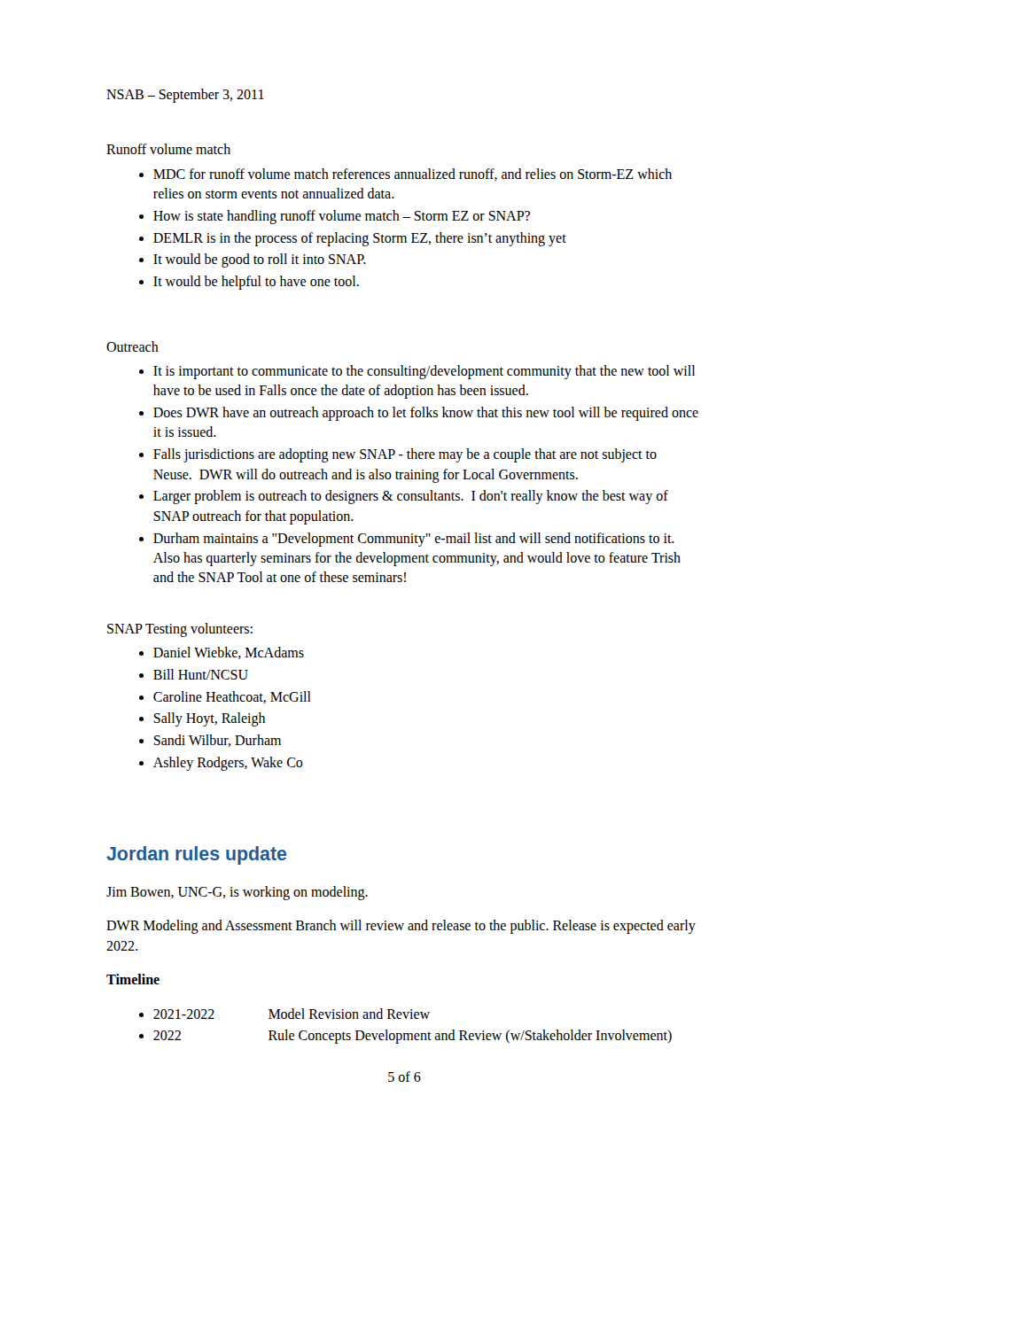NSAB – September 3, 2011
Runoff volume match
MDC for runoff volume match references annualized runoff, and relies on Storm-EZ which relies on storm events not annualized data.
How is state handling runoff volume match – Storm EZ or SNAP?
DEMLR is in the process of replacing Storm EZ, there isn’t anything yet
It would be good to roll it into SNAP.
It would be helpful to have one tool.
Outreach
It is important to communicate to the consulting/development community that the new tool will have to be used in Falls once the date of adoption has been issued.
Does DWR have an outreach approach to let folks know that this new tool will be required once it is issued.
Falls jurisdictions are adopting new SNAP - there may be a couple that are not subject to Neuse. DWR will do outreach and is also training for Local Governments.
Larger problem is outreach to designers & consultants. I don't really know the best way of SNAP outreach for that population.
Durham maintains a "Development Community" e-mail list and will send notifications to it. Also has quarterly seminars for the development community, and would love to feature Trish and the SNAP Tool at one of these seminars!
SNAP Testing volunteers:
Daniel Wiebke, McAdams
Bill Hunt/NCSU
Caroline Heathcoat, McGill
Sally Hoyt, Raleigh
Sandi Wilbur, Durham
Ashley Rodgers, Wake Co
Jordan rules update
Jim Bowen, UNC-G, is working on modeling.
DWR Modeling and Assessment Branch will review and release to the public. Release is expected early 2022.
Timeline
2021-2022 Model Revision and Review
2022 Rule Concepts Development and Review (w/Stakeholder Involvement)
5 of 6